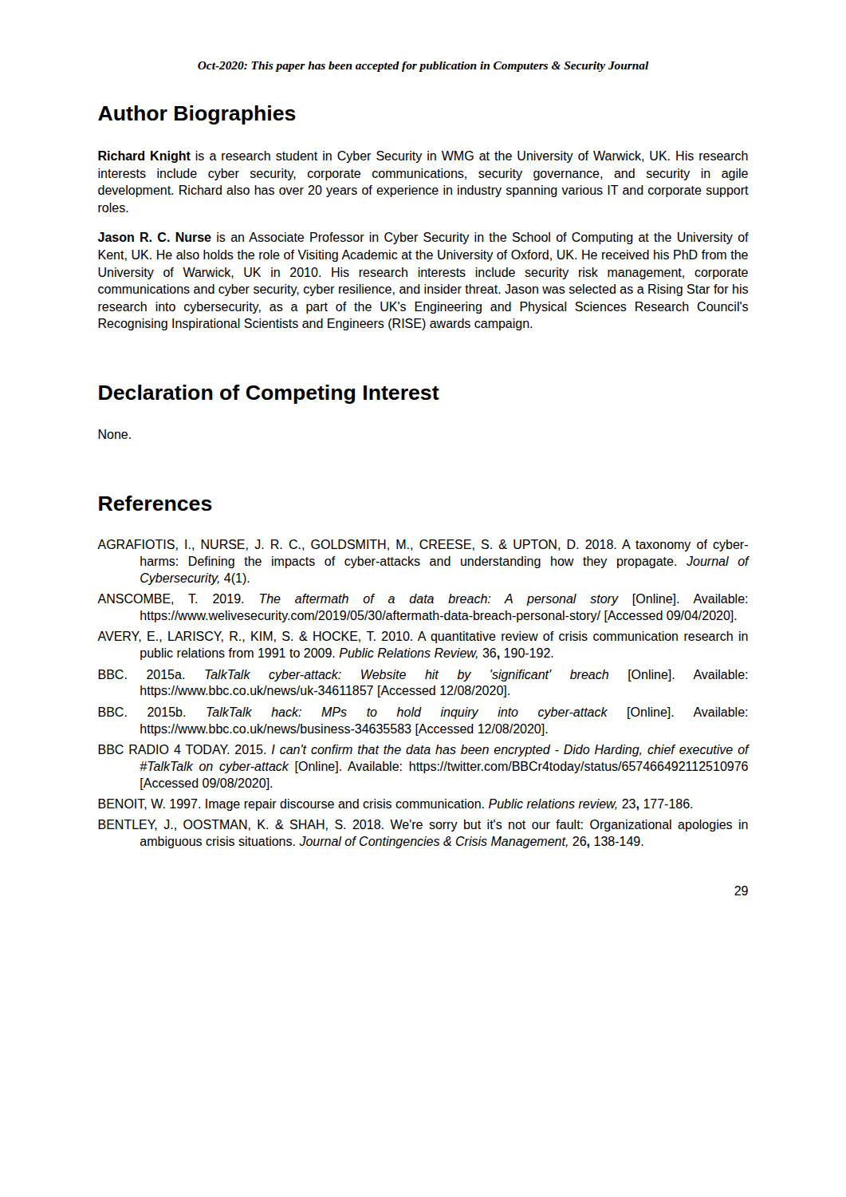Oct-2020: This paper has been accepted for publication in Computers & Security Journal
Author Biographies
Richard Knight is a research student in Cyber Security in WMG at the University of Warwick, UK. His research interests include cyber security, corporate communications, security governance, and security in agile development. Richard also has over 20 years of experience in industry spanning various IT and corporate support roles.
Jason R. C. Nurse is an Associate Professor in Cyber Security in the School of Computing at the University of Kent, UK. He also holds the role of Visiting Academic at the University of Oxford, UK. He received his PhD from the University of Warwick, UK in 2010. His research interests include security risk management, corporate communications and cyber security, cyber resilience, and insider threat. Jason was selected as a Rising Star for his research into cybersecurity, as a part of the UK's Engineering and Physical Sciences Research Council's Recognising Inspirational Scientists and Engineers (RISE) awards campaign.
Declaration of Competing Interest
None.
References
AGRAFIOTIS, I., NURSE, J. R. C., GOLDSMITH, M., CREESE, S. & UPTON, D. 2018. A taxonomy of cyber-harms: Defining the impacts of cyber-attacks and understanding how they propagate. Journal of Cybersecurity, 4(1).
ANSCOMBE, T. 2019. The aftermath of a data breach: A personal story [Online]. Available: https://www.welivesecurity.com/2019/05/30/aftermath-data-breach-personal-story/ [Accessed 09/04/2020].
AVERY, E., LARISCY, R., KIM, S. & HOCKE, T. 2010. A quantitative review of crisis communication research in public relations from 1991 to 2009. Public Relations Review, 36, 190-192.
BBC. 2015a. TalkTalk cyber-attack: Website hit by 'significant' breach [Online]. Available: https://www.bbc.co.uk/news/uk-34611857 [Accessed 12/08/2020].
BBC. 2015b. TalkTalk hack: MPs to hold inquiry into cyber-attack [Online]. Available: https://www.bbc.co.uk/news/business-34635583 [Accessed 12/08/2020].
BBC RADIO 4 TODAY. 2015. I can't confirm that the data has been encrypted - Dido Harding, chief executive of #TalkTalk on cyber-attack [Online]. Available: https://twitter.com/BBCr4today/status/657466492112510976 [Accessed 09/08/2020].
BENOIT, W. 1997. Image repair discourse and crisis communication. Public relations review, 23, 177-186.
BENTLEY, J., OOSTMAN, K. & SHAH, S. 2018. We're sorry but it's not our fault: Organizational apologies in ambiguous crisis situations. Journal of Contingencies & Crisis Management, 26, 138-149.
29